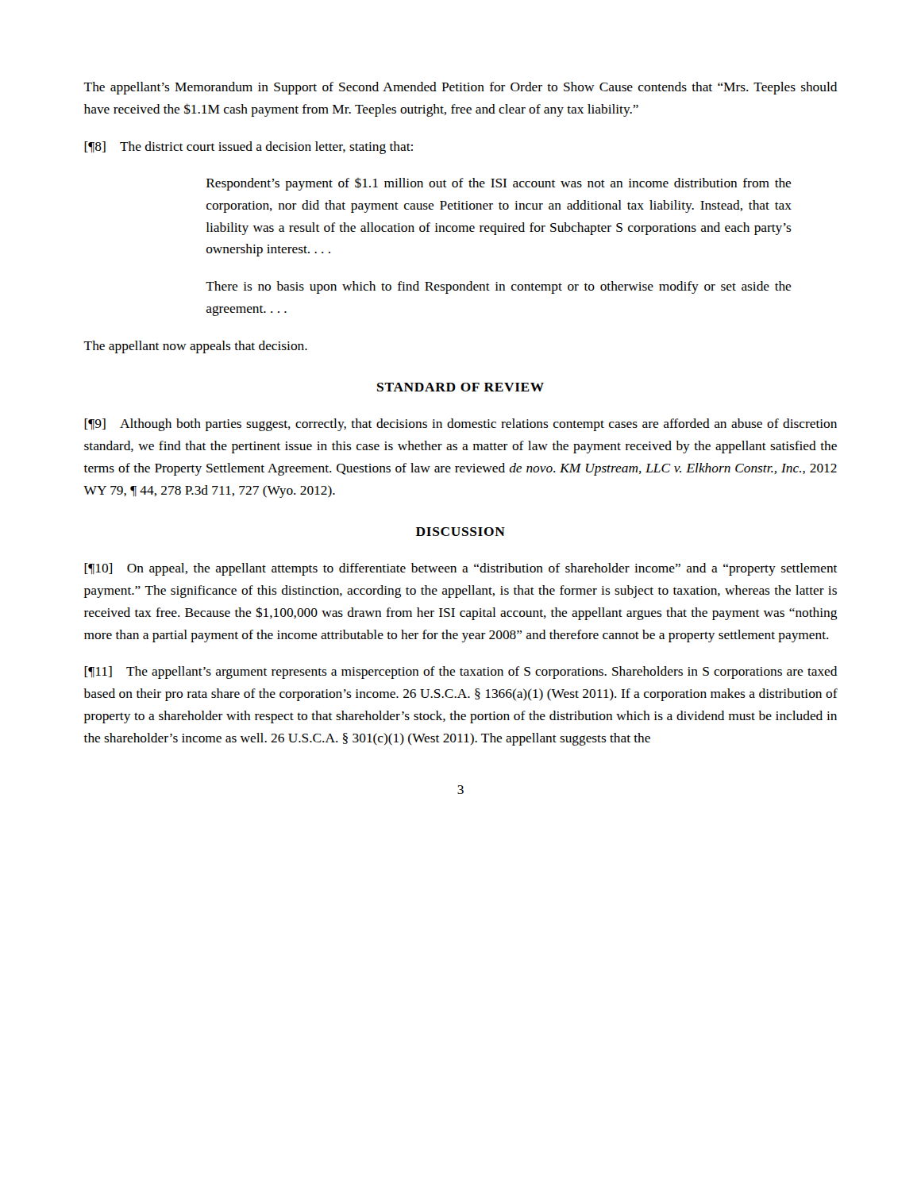The appellant’s Memorandum in Support of Second Amended Petition for Order to Show Cause contends that “Mrs. Teeples should have received the $1.1M cash payment from Mr. Teeples outright, free and clear of any tax liability.”
[¶8] The district court issued a decision letter, stating that:
Respondent’s payment of $1.1 million out of the ISI account was not an income distribution from the corporation, nor did that payment cause Petitioner to incur an additional tax liability. Instead, that tax liability was a result of the allocation of income required for Subchapter S corporations and each party’s ownership interest. . . .
There is no basis upon which to find Respondent in contempt or to otherwise modify or set aside the agreement. . . .
The appellant now appeals that decision.
STANDARD OF REVIEW
[¶9] Although both parties suggest, correctly, that decisions in domestic relations contempt cases are afforded an abuse of discretion standard, we find that the pertinent issue in this case is whether as a matter of law the payment received by the appellant satisfied the terms of the Property Settlement Agreement. Questions of law are reviewed de novo. KM Upstream, LLC v. Elkhorn Constr., Inc., 2012 WY 79, ¶ 44, 278 P.3d 711, 727 (Wyo. 2012).
DISCUSSION
[¶10] On appeal, the appellant attempts to differentiate between a “distribution of shareholder income” and a “property settlement payment.” The significance of this distinction, according to the appellant, is that the former is subject to taxation, whereas the latter is received tax free. Because the $1,100,000 was drawn from her ISI capital account, the appellant argues that the payment was “nothing more than a partial payment of the income attributable to her for the year 2008” and therefore cannot be a property settlement payment.
[¶11] The appellant’s argument represents a misperception of the taxation of S corporations. Shareholders in S corporations are taxed based on their pro rata share of the corporation’s income. 26 U.S.C.A. § 1366(a)(1) (West 2011). If a corporation makes a distribution of property to a shareholder with respect to that shareholder’s stock, the portion of the distribution which is a dividend must be included in the shareholder’s income as well. 26 U.S.C.A. § 301(c)(1) (West 2011). The appellant suggests that the
3